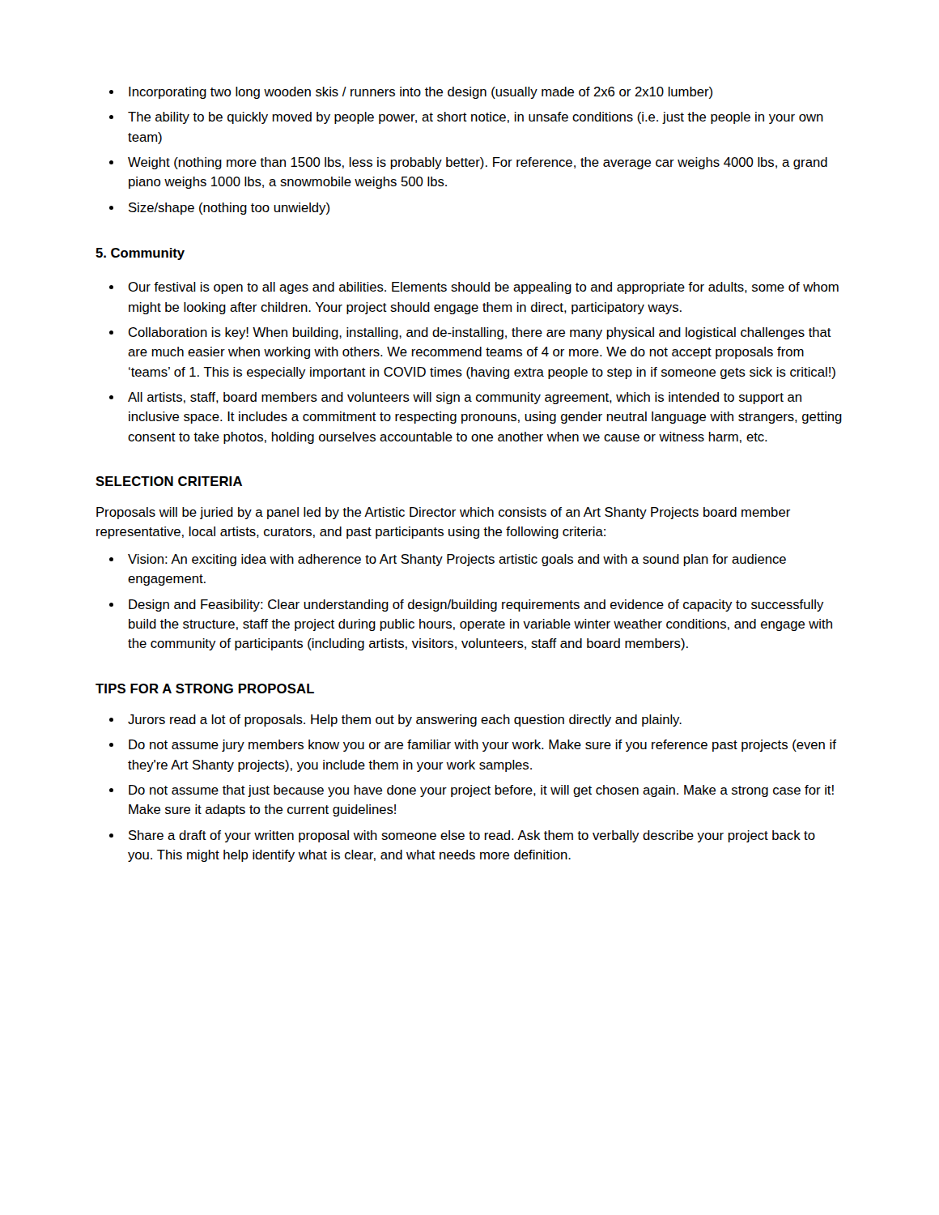Incorporating two long wooden skis / runners into the design (usually made of 2x6 or 2x10 lumber)
The ability to be quickly moved by people power, at short notice, in unsafe conditions (i.e. just the people in your own team)
Weight (nothing more than 1500 lbs, less is probably better). For reference, the average car weighs 4000 lbs, a grand piano weighs 1000 lbs, a snowmobile weighs 500 lbs.
Size/shape (nothing too unwieldy)
5. Community
Our festival is open to all ages and abilities. Elements should be appealing to and appropriate for adults, some of whom might be looking after children. Your project should engage them in direct, participatory ways.
Collaboration is key! When building, installing, and de-installing, there are many physical and logistical challenges that are much easier when working with others. We recommend teams of 4 or more. We do not accept proposals from ‘teams’ of 1. This is especially important in COVID times (having extra people to step in if someone gets sick is critical!)
All artists, staff, board members and volunteers will sign a community agreement, which is intended to support an inclusive space. It includes a commitment to respecting pronouns, using gender neutral language with strangers, getting consent to take photos, holding ourselves accountable to one another when we cause or witness harm, etc.
SELECTION CRITERIA
Proposals will be juried by a panel led by the Artistic Director which consists of an Art Shanty Projects board member representative, local artists, curators, and past participants using the following criteria:
Vision: An exciting idea with adherence to Art Shanty Projects artistic goals and with a sound plan for audience engagement.
Design and Feasibility: Clear understanding of design/building requirements and evidence of capacity to successfully build the structure, staff the project during public hours, operate in variable winter weather conditions, and engage with the community of participants (including artists, visitors, volunteers, staff and board members).
TIPS FOR A STRONG PROPOSAL
Jurors read a lot of proposals. Help them out by answering each question directly and plainly.
Do not assume jury members know you or are familiar with your work. Make sure if you reference past projects (even if they're Art Shanty projects), you include them in your work samples.
Do not assume that just because you have done your project before, it will get chosen again. Make a strong case for it! Make sure it adapts to the current guidelines!
Share a draft of your written proposal with someone else to read. Ask them to verbally describe your project back to you. This might help identify what is clear, and what needs more definition.